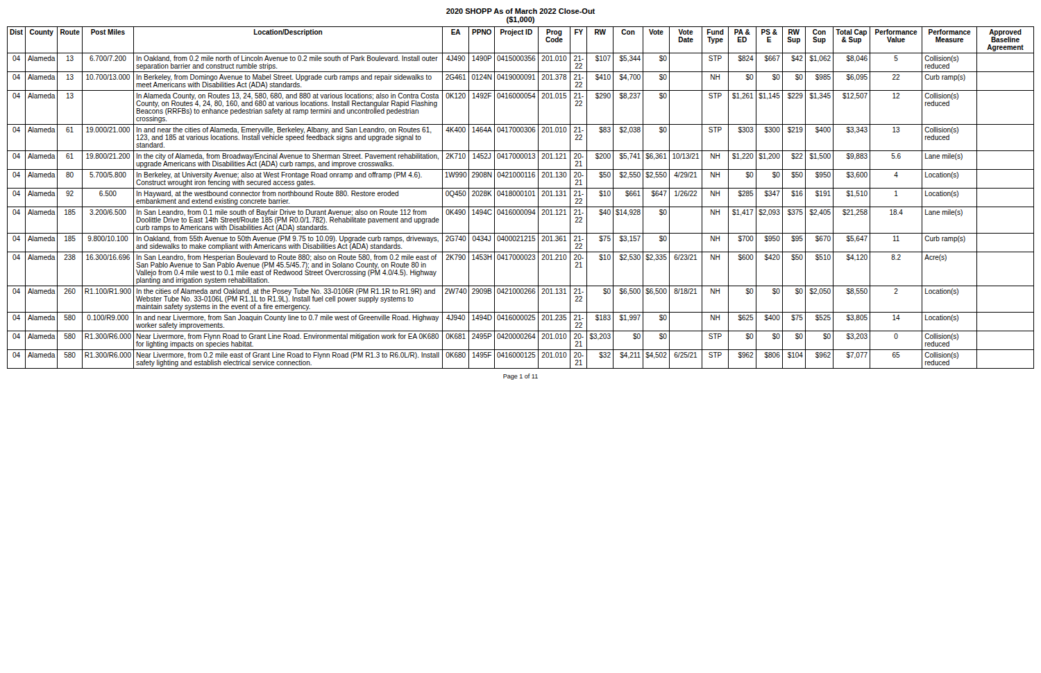2020 SHOPP As of March 2022 Close-Out ($1,000)
| Dist | County | Route | Post Miles | Location/Description | EA | PPNO | Project ID | Prog Code | FY | RW | Con | Vote | Vote Date | Fund Type | PA & ED | PS & E | RW Sup | Con Sup | Total Cap & Sup | Performance Value | Performance Measure | Approved Baseline Agreement |
| --- | --- | --- | --- | --- | --- | --- | --- | --- | --- | --- | --- | --- | --- | --- | --- | --- | --- | --- | --- | --- | --- | --- |
| 04 | Alameda | 13 | 6.700/7.200 | In Oakland, from 0.2 mile north of Lincoln Avenue to 0.2 mile south of Park Boulevard. Install outer separation barrier and construct rumble strips. | 4J490 | 1490P | 0415000356 | 201.010 | 21-22 | $107 | $5,344 | $0 | | STP | $824 | $667 | $42 | $1,062 | $8,046 | 5 | Collision(s) reduced | |
| 04 | Alameda | 13 | 10.700/13.000 | In Berkeley, from Domingo Avenue to Mabel Street. Upgrade curb ramps and repair sidewalks to meet Americans with Disabilities Act (ADA) standards. | 2G461 | 0124N | 0419000091 | 201.378 | 21-22 | $410 | $4,700 | $0 | | NH | $0 | $0 | $0 | $985 | $6,095 | 22 | Curb ramp(s) | |
| 04 | Alameda | 13 | | In Alameda County, on Routes 13, 24, 580, 680, and 880 at various locations; also in Contra Costa County, on Routes 4, 24, 80, 160, and 680 at various locations. Install Rectangular Rapid Flashing Beacons (RRFBs) to enhance pedestrian safety at ramp termini and uncontrolled pedestrian crossings. | 0K120 | 1492F | 0416000054 | 201.015 | 21-22 | $290 | $8,237 | $0 | | STP | $1,261 | $1,145 | $229 | $1,345 | $12,507 | 12 | Collision(s) reduced | |
| 04 | Alameda | 61 | 19.000/21.000 | In and near the cities of Alameda, Emeryville, Berkeley, Albany, and San Leandro, on Routes 61, 123, and 185 at various locations. Install vehicle speed feedback signs and upgrade signal to standard. | 4K400 | 1464A | 0417000306 | 201.010 | 21-22 | $83 | $2,038 | $0 | | STP | $303 | $300 | $219 | $400 | $3,343 | 13 | Collision(s) reduced | |
| 04 | Alameda | 61 | 19.800/21.200 | In the city of Alameda, from Broadway/Encinal Avenue to Sherman Street. Pavement rehabilitation, upgrade Americans with Disabilities Act (ADA) curb ramps, and improve crosswalks. | 2K710 | 1452J | 0417000013 | 201.121 | 20-21 | $200 | $5,741 | $6,361 | 10/13/21 | NH | $1,220 | $1,200 | $22 | $1,500 | $9,883 | 5.6 | Lane mile(s) | |
| 04 | Alameda | 80 | 5.700/5.800 | In Berkeley, at University Avenue; also at West Frontage Road onramp and offramp (PM 4.6). Construct wrought iron fencing with secured access gates. | 1W990 | 2908N | 0421000116 | 201.130 | 20-21 | $50 | $2,550 | $2,550 | 4/29/21 | NH | $0 | $0 | $50 | $950 | $3,600 | 4 | Location(s) | |
| 04 | Alameda | 92 | 6.500 | In Hayward, at the westbound connector from northbound Route 880. Restore eroded embankment and extend existing concrete barrier. | 0Q450 | 2028K | 0418000101 | 201.131 | 21-22 | $10 | $661 | $647 | 1/26/22 | NH | $285 | $347 | $16 | $191 | $1,510 | 1 | Location(s) | |
| 04 | Alameda | 185 | 3.200/6.500 | In San Leandro, from 0.1 mile south of Bayfair Drive to Durant Avenue; also on Route 112 from Doolittle Drive to East 14th Street/Route 185 (PM R0.0/1.782). Rehabilitate pavement and upgrade curb ramps to Americans with Disabilities Act (ADA) standards. | 0K490 | 1494C | 0416000094 | 201.121 | 21-22 | $40 | $14,928 | $0 | | NH | $1,417 | $2,093 | $375 | $2,405 | $21,258 | 18.4 | Lane mile(s) | |
| 04 | Alameda | 185 | 9.800/10.100 | In Oakland, from 55th Avenue to 50th Avenue (PM 9.75 to 10.09). Upgrade curb ramps, driveways, and sidewalks to make compliant with Americans with Disabilities Act (ADA) standards. | 2G740 | 0434J | 0400021215 | 201.361 | 21-22 | $75 | $3,157 | $0 | | NH | $700 | $950 | $95 | $670 | $5,647 | 11 | Curb ramp(s) | |
| 04 | Alameda | 238 | 16.300/16.696 | In San Leandro, from Hesperian Boulevard to Route 880; also on Route 580, from 0.2 mile east of San Pablo Avenue to San Pablo Avenue (PM 45.5/45.7); and in Solano County, on Route 80 in Vallejo from 0.4 mile west to 0.1 mile east of Redwood Street Overcrossing (PM 4.0/4.5). Highway planting and irrigation system rehabilitation. | 2K790 | 1453H | 0417000023 | 201.210 | 20-21 | $10 | $2,530 | $2,335 | 6/23/21 | NH | $600 | $420 | $50 | $510 | $4,120 | 8.2 | Acre(s) | |
| 04 | Alameda | 260 | R1.100/R1.900 | In the cities of Alameda and Oakland, at the Posey Tube No. 33-0106R (PM R1.1R to R1.9R) and Webster Tube No. 33-0106L (PM R1.1L to R1.9L). Install fuel cell power supply systems to maintain safety systems in the event of a fire emergency. | 2W740 | 2909B | 0421000266 | 201.131 | 21-22 | $0 | $6,500 | $6,500 | 8/18/21 | NH | $0 | $0 | $0 | $2,050 | $8,550 | 2 | Location(s) | |
| 04 | Alameda | 580 | 0.100/R9.000 | In and near Livermore, from San Joaquin County line to 0.7 mile west of Greenville Road. Highway worker safety improvements. | 4J940 | 1494D | 0416000025 | 201.235 | 21-22 | $183 | $1,997 | $0 | | NH | $625 | $400 | $75 | $525 | $3,805 | 14 | Location(s) | |
| 04 | Alameda | 580 | R1.300/R6.000 | Near Livermore, from Flynn Road to Grant Line Road. Environmental mitigation work for EA 0K680 for lighting impacts on species habitat. | 0K681 | 2495P | 0420000264 | 201.010 | 20-21 | $3,203 | $0 | $0 | | STP | $0 | $0 | $0 | $0 | $3,203 | 0 | Collision(s) reduced | |
| 04 | Alameda | 580 | R1.300/R6.000 | Near Livermore, from 0.2 mile east of Grant Line Road to Flynn Road (PM R1.3 to R6.0L/R). Install safety lighting and establish electrical service connection. | 0K680 | 1495F | 0416000125 | 201.010 | 20-21 | $32 | $4,211 | $4,502 | 6/25/21 | STP | $962 | $806 | $104 | $962 | $7,077 | 65 | Collision(s) reduced | |
Page 1 of 11